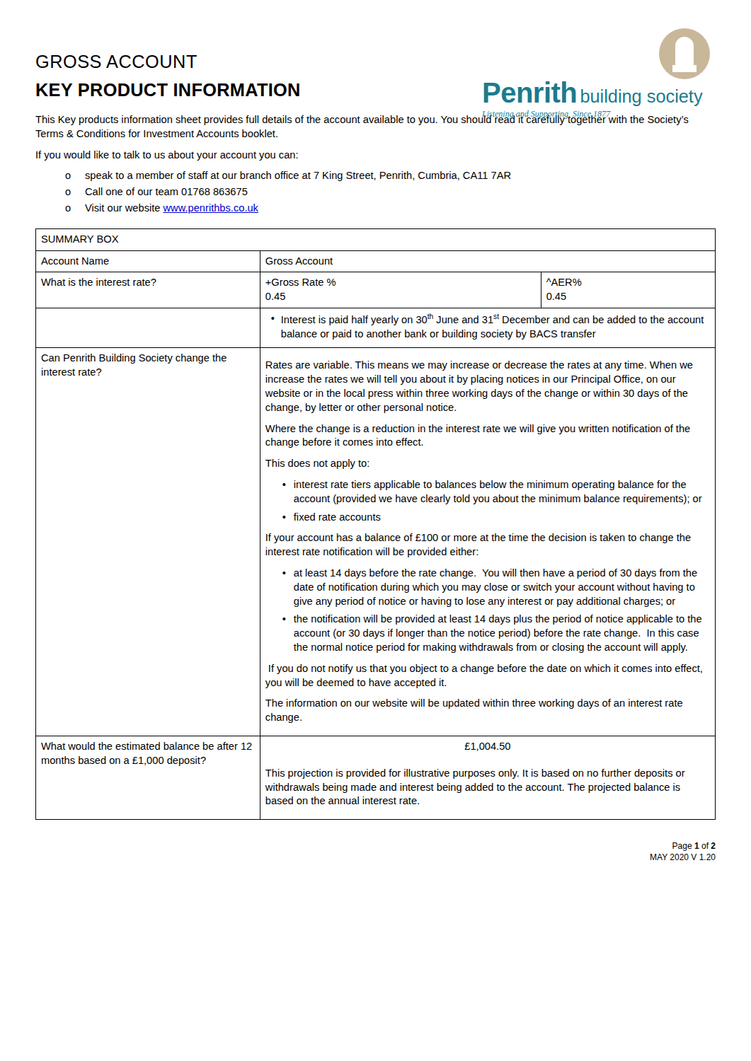GROSS ACCOUNT
KEY PRODUCT INFORMATION
Penrith building society Listening and Supporting, Since 1877
This Key products information sheet provides full details of the account available to you. You should read it carefully together with the Society’s Terms & Conditions for Investment Accounts booklet.
If you would like to talk to us about your account you can:
speak to a member of staff at our branch office at 7 King Street, Penrith, Cumbria, CA11 7AR
Call one of our team 01768 863675
Visit our website www.penrithbs.co.uk
| SUMMARY BOX |
| Account Name | Gross Account |
| What is the interest rate? | +Gross Rate % 0.45 | ^AER% 0.45 |
| | Interest is paid half yearly on 30 th June and 31 st December and can be added to the account balance or paid to another bank or building society by BACS transfer |
| Can Penrith Building Society change the interest rate? | Rates are variable. This means we may increase or decrease the rates at any time. When we increase the rates we will tell you about it by placing notices in our Principal Office, on our website or in the local press within three working days of the change or within 30 days of the change, by letter or other personal notice. Where the change is a reduction in the interest rate we will give you written notification of the change before it comes into effect. This does not apply to: interest rate tiers applicable to balances below the minimum operating balance for the account (provided we have clearly told you about the minimum balance requirements); or fixed rate accounts If your account has a balance of £100 or more at the time the decision is taken to change the interest rate notification will be provided either: at least 14 days before the rate change. You will then have a period of 30 days from the date of notification during which you may close or switch your account without having to give any period of notice or having to lose any interest or pay additional charges; or the notification will be provided at least 14 days plus the period of notice applicable to the account (or 30 days if longer than the notice period) before the rate change. In this case the normal notice period for making withdrawals from or closing the account will apply. If you do not notify us that you object to a change before the date on which it comes into effect, you will be deemed to have accepted it. The information on our website will be updated within three working days of an interest rate change. |
| What would the estimated balance be after 12 months based on a £1,000 deposit? | £1,004.50 This projection is provided for illustrative purposes only. It is based on no further deposits or withdrawals being made and interest being added to the account. The projected balance is based on the annual interest rate. |
Page 1 of 2
MAY 2020 V 1.20